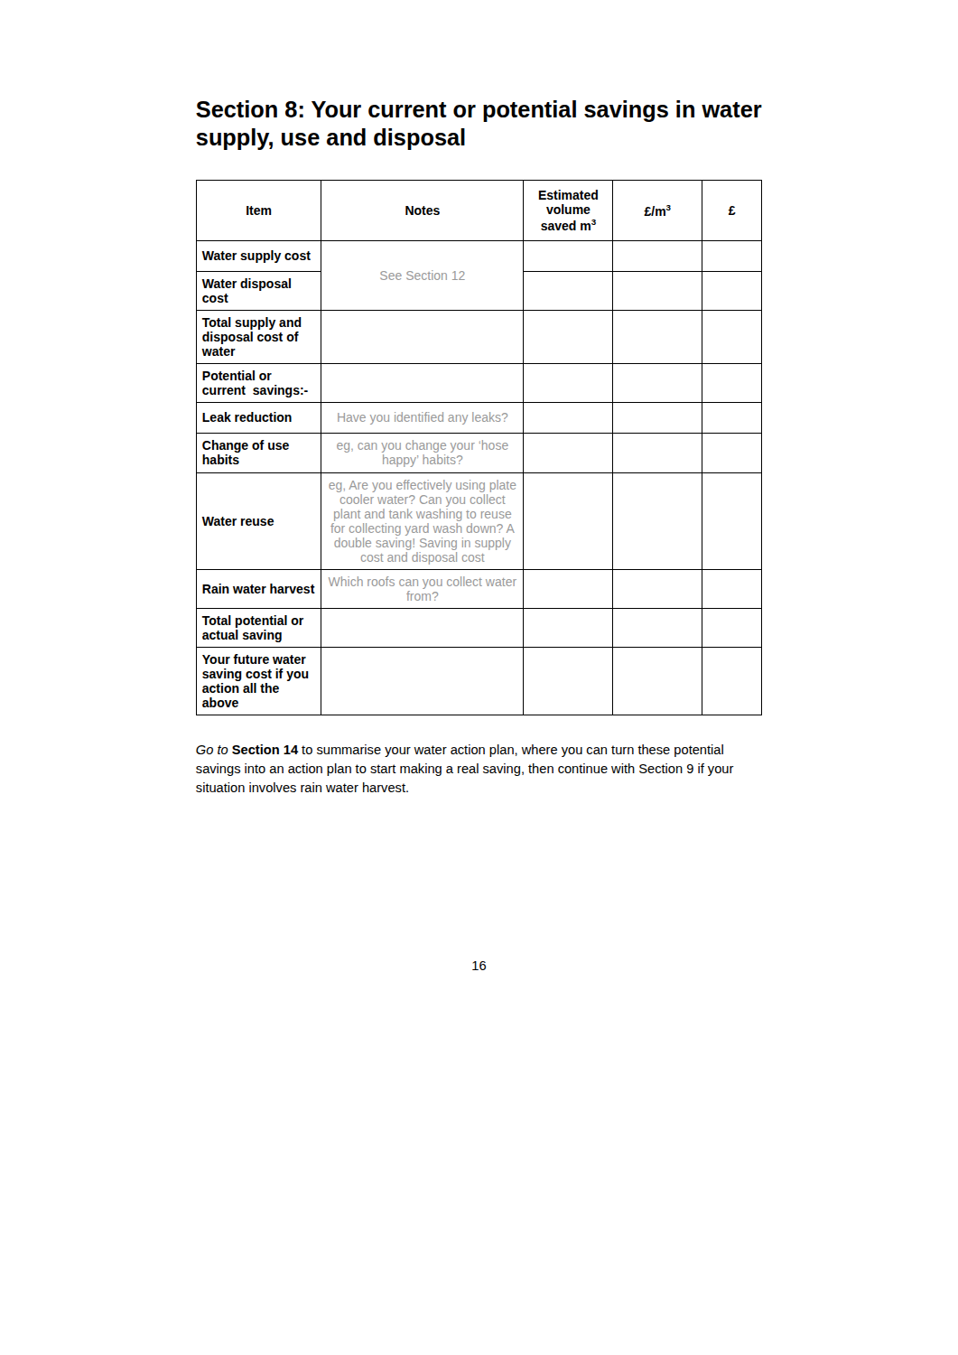Section 8: Your current or potential savings in water supply, use and disposal
| Item | Notes | Estimated volume saved m 3 | £/m 3 | £ |
| --- | --- | --- | --- | --- |
| Water supply cost | See Section 12 | | | |
| Water disposal cost | | | |
| Total supply and disposal cost of water | | | | |
| Potential or current savings:- | | | | |
| Leak reduction | Have you identified any leaks? | | | |
| Change of use habits | eg, can you change your ‘hose happy’ habits? | | | |
| Water reuse | eg, Are you effectively using plate cooler water? Can you collect plant and tank washing to reuse for collecting yard wash down? A double saving! Saving in supply cost and disposal cost | | | |
| Rain water harvest | Which roofs can you collect water from? | | | |
| Total potential or actual saving | | | | |
| Your future water saving cost if you action all the above | | | | |
Go to Section 14 to summarise your water action plan, where you can turn these potential savings into an action plan to start making a real saving, then continue with Section 9 if your situation involves rain water harvest.
16